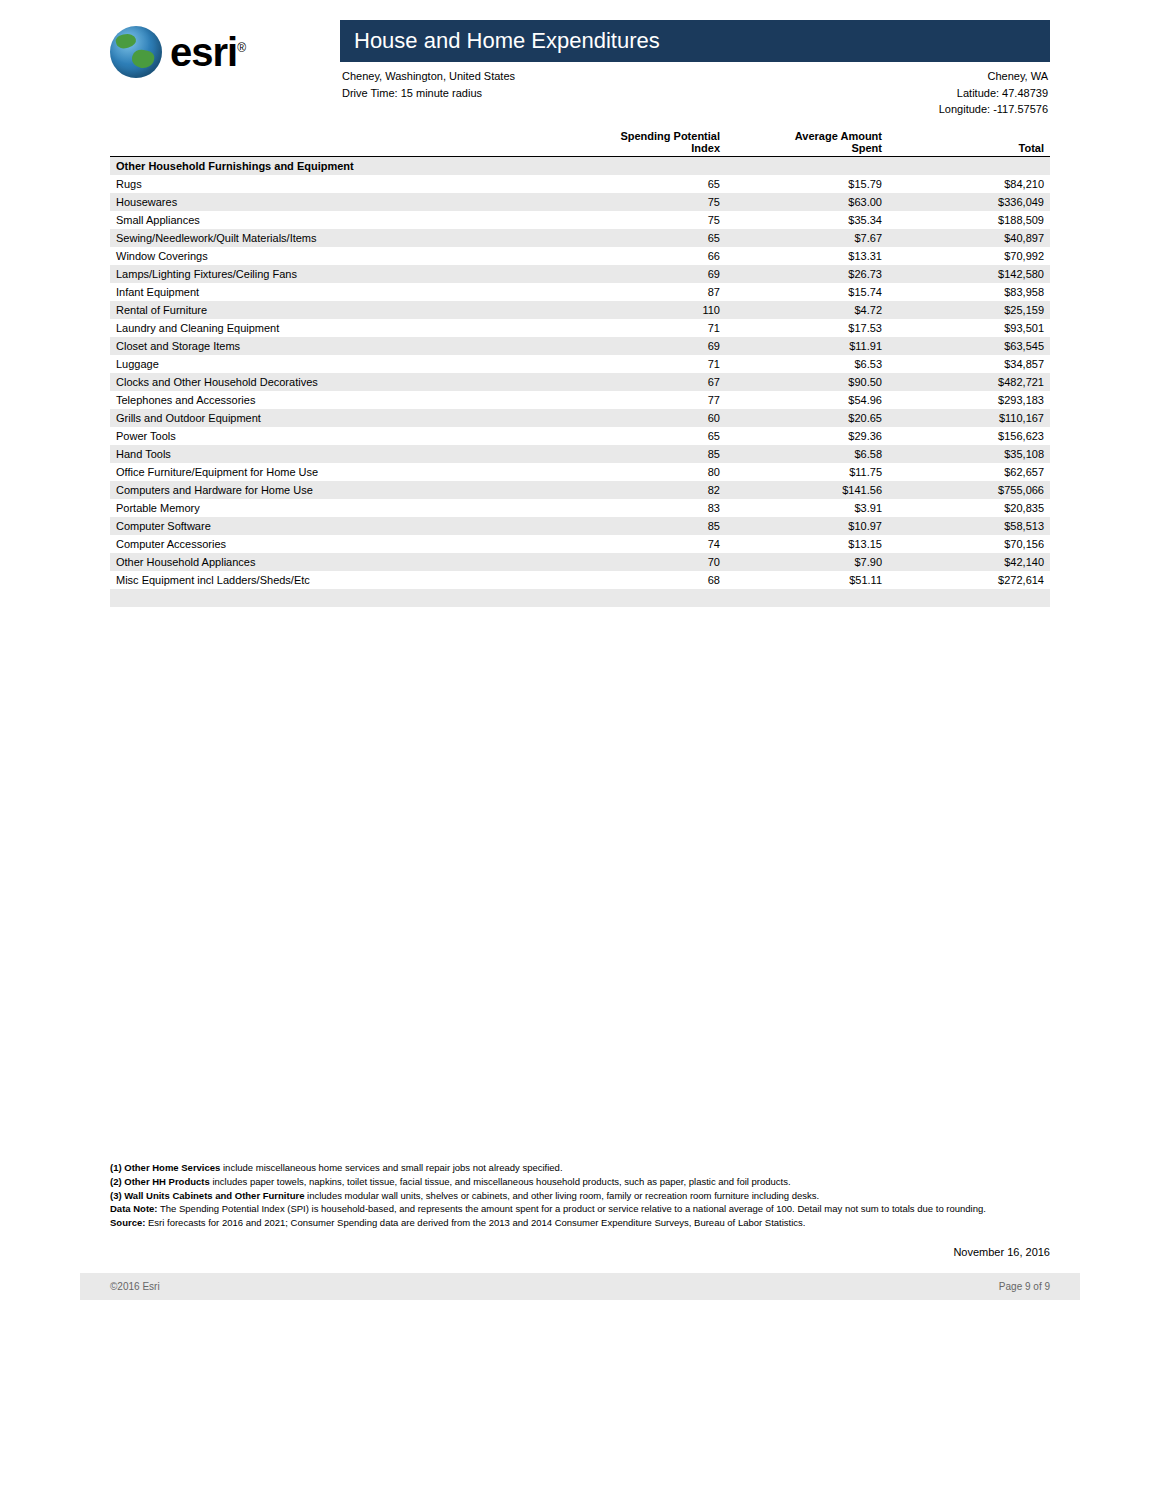esri®
House and Home Expenditures
Cheney, Washington, United States
Drive Time: 15 minute radius
Cheney, WA
Latitude: 47.48739
Longitude: -117.57576
| | Spending Potential Index | Average Amount Spent | Total |
| --- | --- | --- | --- |
| Other Household Furnishings and Equipment | | | |
| Rugs | 65 | $15.79 | $84,210 |
| Housewares | 75 | $63.00 | $336,049 |
| Small Appliances | 75 | $35.34 | $188,509 |
| Sewing/Needlework/Quilt Materials/Items | 65 | $7.67 | $40,897 |
| Window Coverings | 66 | $13.31 | $70,992 |
| Lamps/Lighting Fixtures/Ceiling Fans | 69 | $26.73 | $142,580 |
| Infant Equipment | 87 | $15.74 | $83,958 |
| Rental of Furniture | 110 | $4.72 | $25,159 |
| Laundry and Cleaning Equipment | 71 | $17.53 | $93,501 |
| Closet and Storage Items | 69 | $11.91 | $63,545 |
| Luggage | 71 | $6.53 | $34,857 |
| Clocks and Other Household Decoratives | 67 | $90.50 | $482,721 |
| Telephones and Accessories | 77 | $54.96 | $293,183 |
| Grills and Outdoor Equipment | 60 | $20.65 | $110,167 |
| Power Tools | 65 | $29.36 | $156,623 |
| Hand Tools | 85 | $6.58 | $35,108 |
| Office Furniture/Equipment for Home Use | 80 | $11.75 | $62,657 |
| Computers and Hardware for Home Use | 82 | $141.56 | $755,066 |
| Portable Memory | 83 | $3.91 | $20,835 |
| Computer Software | 85 | $10.97 | $58,513 |
| Computer Accessories | 74 | $13.15 | $70,156 |
| Other Household Appliances | 70 | $7.90 | $42,140 |
| Misc Equipment incl Ladders/Sheds/Etc | 68 | $51.11 | $272,614 |
(1) Other Home Services include miscellaneous home services and small repair jobs not already specified.
(2) Other HH Products includes paper towels, napkins, toilet tissue, facial tissue, and miscellaneous household products, such as paper, plastic and foil products.
(3) Wall Units Cabinets and Other Furniture includes modular wall units, shelves or cabinets, and other living room, family or recreation room furniture including desks.
Data Note: The Spending Potential Index (SPI) is household-based, and represents the amount spent for a product or service relative to a national average of 100. Detail may not sum to totals due to rounding.
Source: Esri forecasts for 2016 and 2021; Consumer Spending data are derived from the 2013 and 2014 Consumer Expenditure Surveys, Bureau of Labor Statistics.
November 16, 2016
©2016 Esri
Page 9 of 9